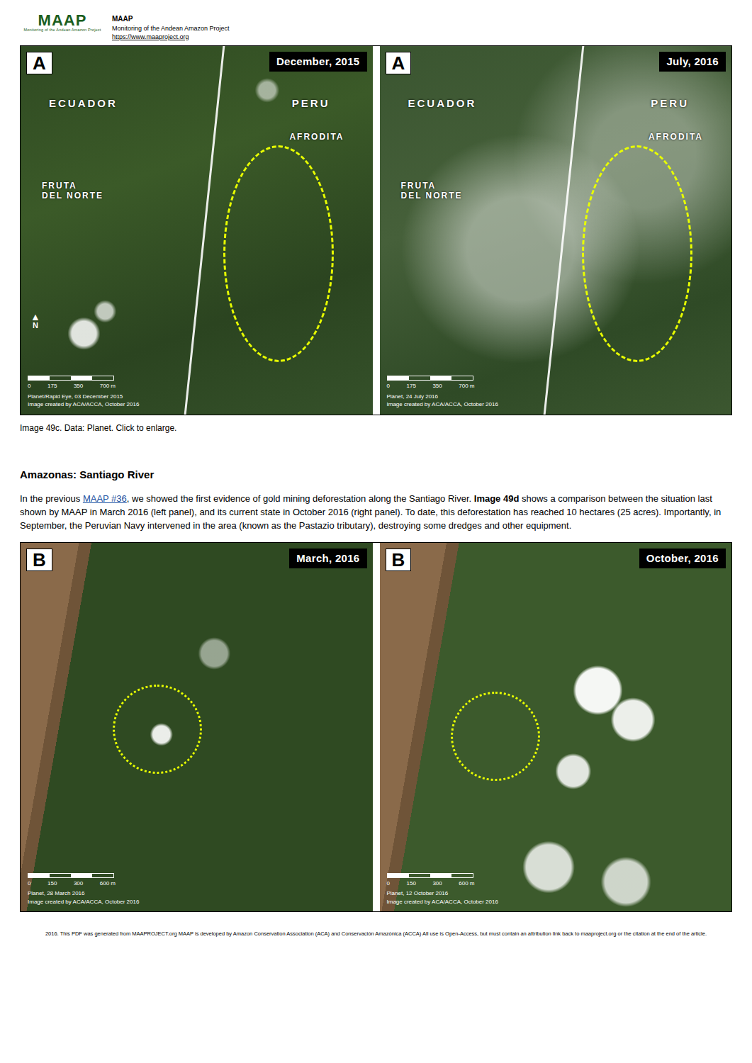MAAP
Monitoring of the Andean Amazon Project
MAAP
Monitoring of the Andean Amazon Project
https://www.maaproject.org
A December, 2015 ECUADOR PERU AFRODITA FRUTA
DEL NORTE ▲N
0175350700 m
Planet/Rapid Eye, 03 December 2015 Image created by ACA/ACCA, October 2016
A July, 2016 ECUADOR PERU AFRODITA FRUTA
DEL NORTE
0175350700 m
Planet, 24 July 2016 Image created by ACA/ACCA, October 2016
Image 49c. Data: Planet. Click to enlarge.
Amazonas: Santiago River
In the previous MAAP #36, we showed the first evidence of gold mining deforestation along the Santiago River. Image 49d shows a comparison between the situation last shown by MAAP in March 2016 (left panel), and its current state in October 2016 (right panel). To date, this deforestation has reached 10 hectares (25 acres). Importantly, in September, the Peruvian Navy intervened in the area (known as the Pastazio tributary), destroying some dredges and other equipment.
B March, 2016
0150300600 m
Planet, 28 March 2016 Image created by ACA/ACCA, October 2016
B October, 2016
0150300600 m
Planet, 12 October 2016 Image created by ACA/ACCA, October 2016
2016. This PDF was generated from MAAPROJECT.org MAAP is developed by Amazon Conservation Association (ACA) and Conservación Amazónica (ACCA) All use is Open-Access, but must contain an attribution link back to maaproject.org or the citation at the end of the article.